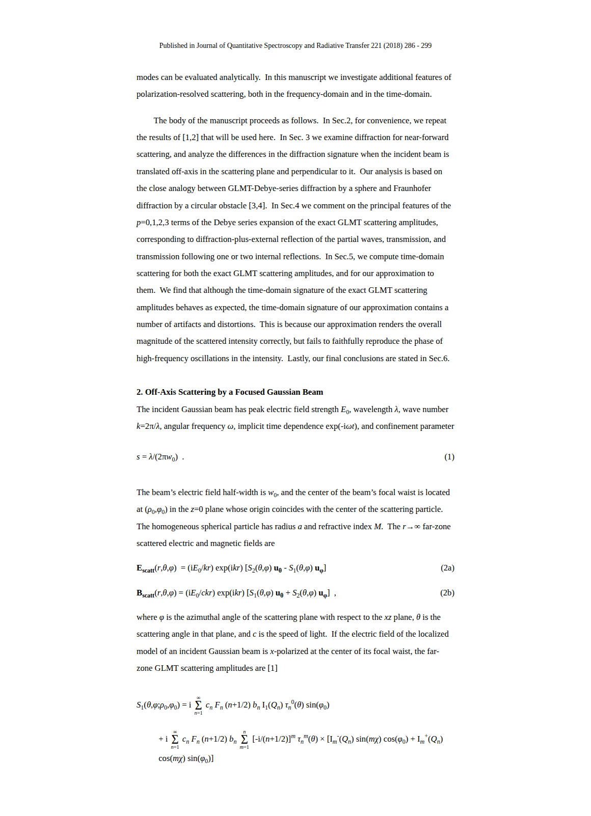Published in Journal of Quantitative Spectroscopy and Radiative Transfer 221 (2018) 286 - 299
modes can be evaluated analytically. In this manuscript we investigate additional features of polarization-resolved scattering, both in the frequency-domain and in the time-domain.
The body of the manuscript proceeds as follows. In Sec.2, for convenience, we repeat the results of [1,2] that will be used here. In Sec. 3 we examine diffraction for near-forward scattering, and analyze the differences in the diffraction signature when the incident beam is translated off-axis in the scattering plane and perpendicular to it. Our analysis is based on the close analogy between GLMT-Debye-series diffraction by a sphere and Fraunhofer diffraction by a circular obstacle [3,4]. In Sec.4 we comment on the principal features of the p=0,1,2,3 terms of the Debye series expansion of the exact GLMT scattering amplitudes, corresponding to diffraction-plus-external reflection of the partial waves, transmission, and transmission following one or two internal reflections. In Sec.5, we compute time-domain scattering for both the exact GLMT scattering amplitudes, and for our approximation to them. We find that although the time-domain signature of the exact GLMT scattering amplitudes behaves as expected, the time-domain signature of our approximation contains a number of artifacts and distortions. This is because our approximation renders the overall magnitude of the scattered intensity correctly, but fails to faithfully reproduce the phase of high-frequency oscillations in the intensity. Lastly, our final conclusions are stated in Sec.6.
2. Off-Axis Scattering by a Focused Gaussian Beam
The incident Gaussian beam has peak electric field strength E0, wavelength λ, wave number k=2π/λ, angular frequency ω, implicit time dependence exp(-iωt), and confinement parameter
s = λ/(2πw0) . (1)
The beam’s electric field half-width is w0, and the center of the beam’s focal waist is located at (ρ0,φ0) in the z=0 plane whose origin coincides with the center of the scattering particle. The homogeneous spherical particle has radius a and refractive index M. The r→∞ far-zone scattered electric and magnetic fields are
Escatt(r,θ,φ) = (iE0/kr) exp(ikr) [S2(θ,φ) uθ - S1(θ,φ) uφ] (2a)
Bscatt(r,θ,φ) = (iE0/ckr) exp(ikr) [S1(θ,φ) uθ + S2(θ,φ) uφ] , (2b)
where φ is the azimuthal angle of the scattering plane with respect to the xz plane, θ is the scattering angle in that plane, and c is the speed of light. If the electric field of the localized model of an incident Gaussian beam is x-polarized at the center of its focal waist, the far-zone GLMT scattering amplitudes are [1]
S1(θ,φ;ρ0,φ0) = i ∞Σn=1 cn Fn (n+1/2) bn I1(Qn) τn0(θ) sin(φ0)
+ i ∞Σn=1 cn Fn (n+1/2) bn nΣm=1 [-i/(n+1/2)]m τnm(θ) × [Im-(Qn) sin(mχ) cos(φ0) + Im+(Qn) cos(mχ) sin(φ0)]